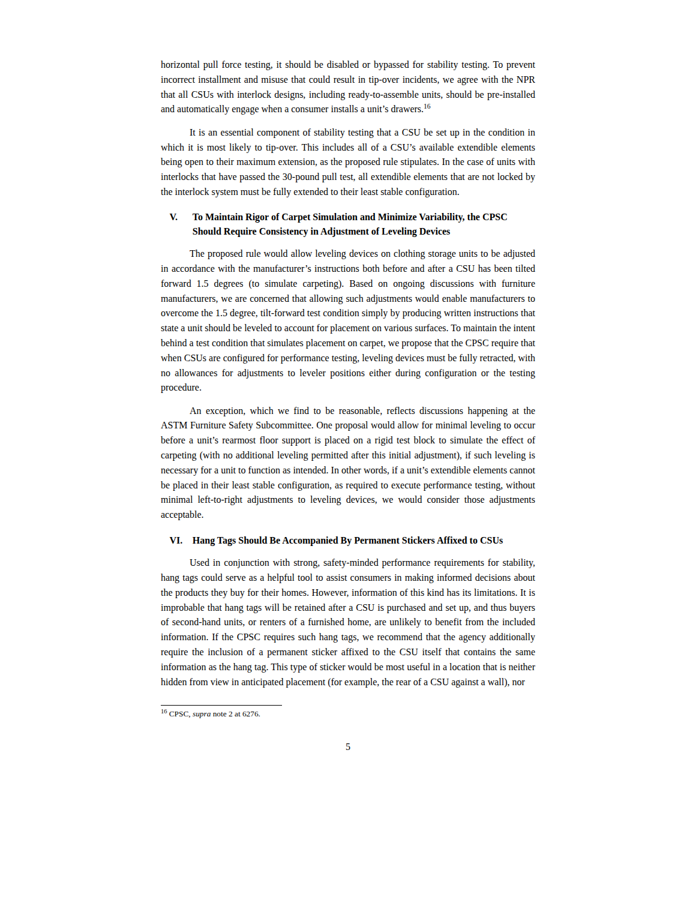horizontal pull force testing, it should be disabled or bypassed for stability testing. To prevent incorrect installment and misuse that could result in tip-over incidents, we agree with the NPR that all CSUs with interlock designs, including ready-to-assemble units, should be pre-installed and automatically engage when a consumer installs a unit’s drawers.16
It is an essential component of stability testing that a CSU be set up in the condition in which it is most likely to tip-over. This includes all of a CSU’s available extendible elements being open to their maximum extension, as the proposed rule stipulates. In the case of units with interlocks that have passed the 30-pound pull test, all extendible elements that are not locked by the interlock system must be fully extended to their least stable configuration.
V. To Maintain Rigor of Carpet Simulation and Minimize Variability, the CPSC Should Require Consistency in Adjustment of Leveling Devices
The proposed rule would allow leveling devices on clothing storage units to be adjusted in accordance with the manufacturer’s instructions both before and after a CSU has been tilted forward 1.5 degrees (to simulate carpeting). Based on ongoing discussions with furniture manufacturers, we are concerned that allowing such adjustments would enable manufacturers to overcome the 1.5 degree, tilt-forward test condition simply by producing written instructions that state a unit should be leveled to account for placement on various surfaces. To maintain the intent behind a test condition that simulates placement on carpet, we propose that the CPSC require that when CSUs are configured for performance testing, leveling devices must be fully retracted, with no allowances for adjustments to leveler positions either during configuration or the testing procedure.
An exception, which we find to be reasonable, reflects discussions happening at the ASTM Furniture Safety Subcommittee. One proposal would allow for minimal leveling to occur before a unit’s rearmost floor support is placed on a rigid test block to simulate the effect of carpeting (with no additional leveling permitted after this initial adjustment), if such leveling is necessary for a unit to function as intended. In other words, if a unit’s extendible elements cannot be placed in their least stable configuration, as required to execute performance testing, without minimal left-to-right adjustments to leveling devices, we would consider those adjustments acceptable.
VI. Hang Tags Should Be Accompanied By Permanent Stickers Affixed to CSUs
Used in conjunction with strong, safety-minded performance requirements for stability, hang tags could serve as a helpful tool to assist consumers in making informed decisions about the products they buy for their homes. However, information of this kind has its limitations. It is improbable that hang tags will be retained after a CSU is purchased and set up, and thus buyers of second-hand units, or renters of a furnished home, are unlikely to benefit from the included information. If the CPSC requires such hang tags, we recommend that the agency additionally require the inclusion of a permanent sticker affixed to the CSU itself that contains the same information as the hang tag. This type of sticker would be most useful in a location that is neither hidden from view in anticipated placement (for example, the rear of a CSU against a wall), nor
16 CPSC, supra note 2 at 6276.
5